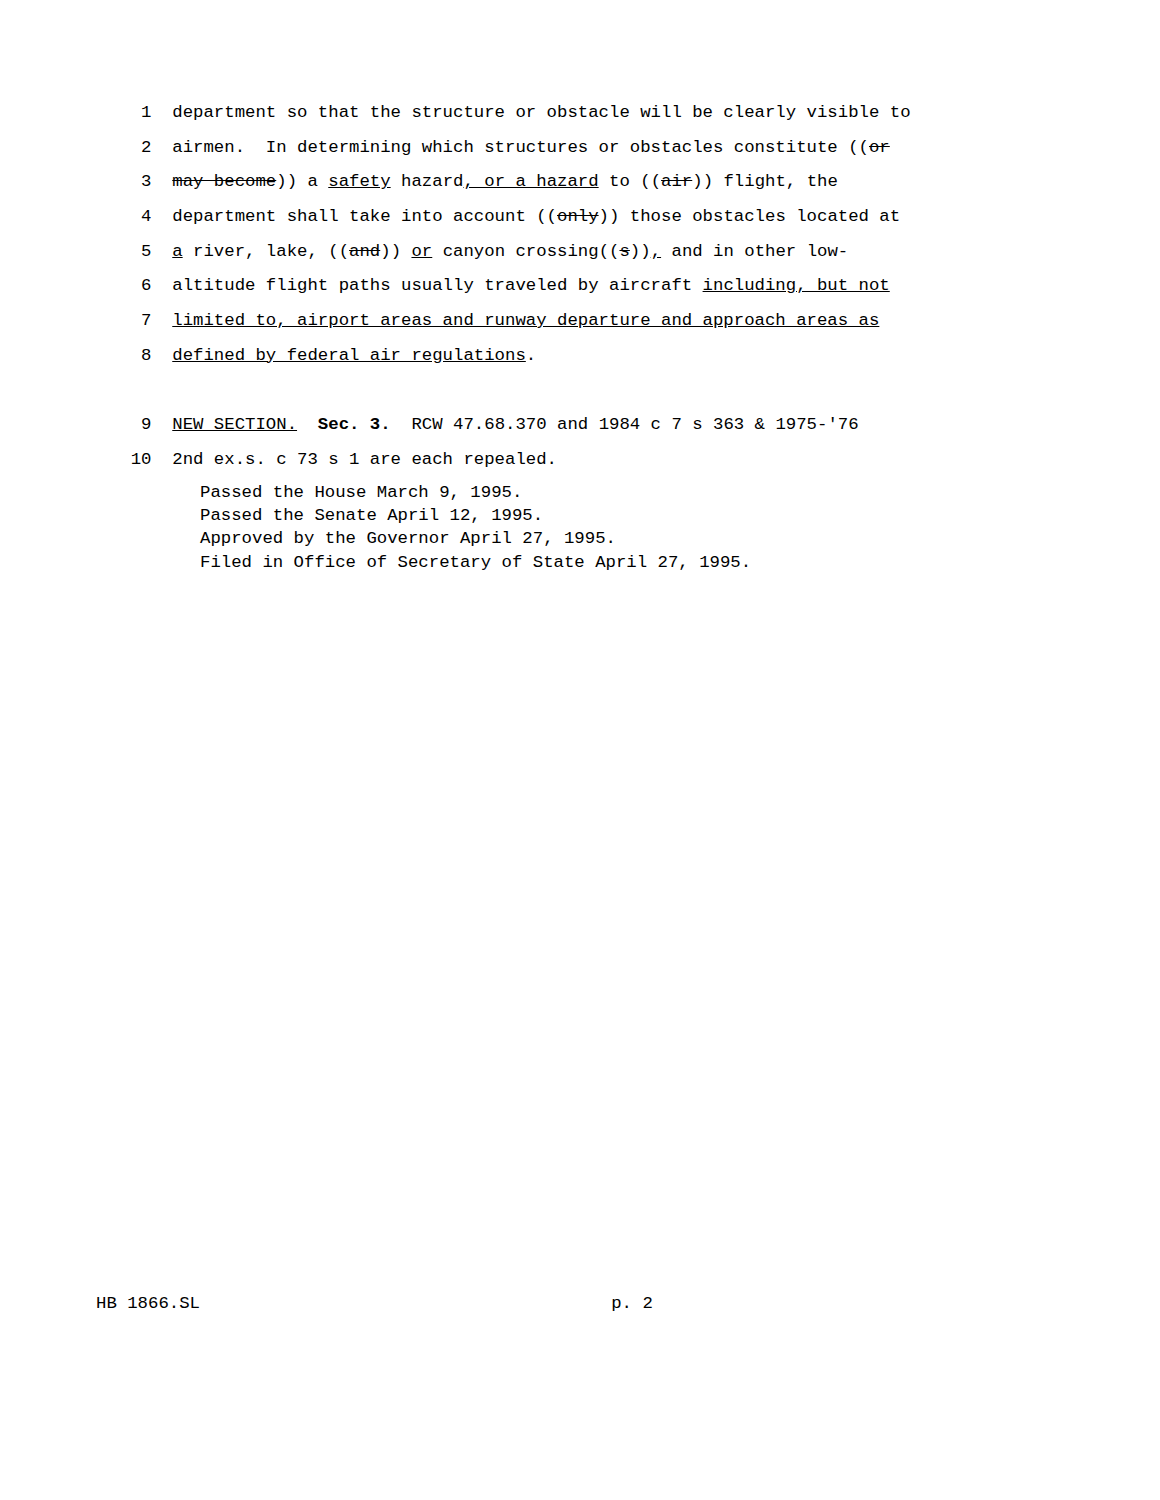1 department so that the structure or obstacle will be clearly visible to
2 airmen. In determining which structures or obstacles constitute ((or
3 may become)) a safety hazard, or a hazard to ((air)) flight, the
4 department shall take into account ((only)) those obstacles located at
5 a river, lake, ((and)) or canyon crossing((s)), and in other low-
6 altitude flight paths usually traveled by aircraft including, but not
7 limited to, airport areas and runway departure and approach areas as
8 defined by federal air regulations.
9 NEW SECTION. Sec. 3. RCW 47.68.370 and 1984 c 7 s 363 & 1975-'76
102nd ex.s. c 73 s 1 are each repealed.
Passed the House March 9, 1995. Passed the Senate April 12, 1995. Approved by the Governor April 27, 1995. Filed in Office of Secretary of State April 27, 1995.
HB 1866.SL
p. 2